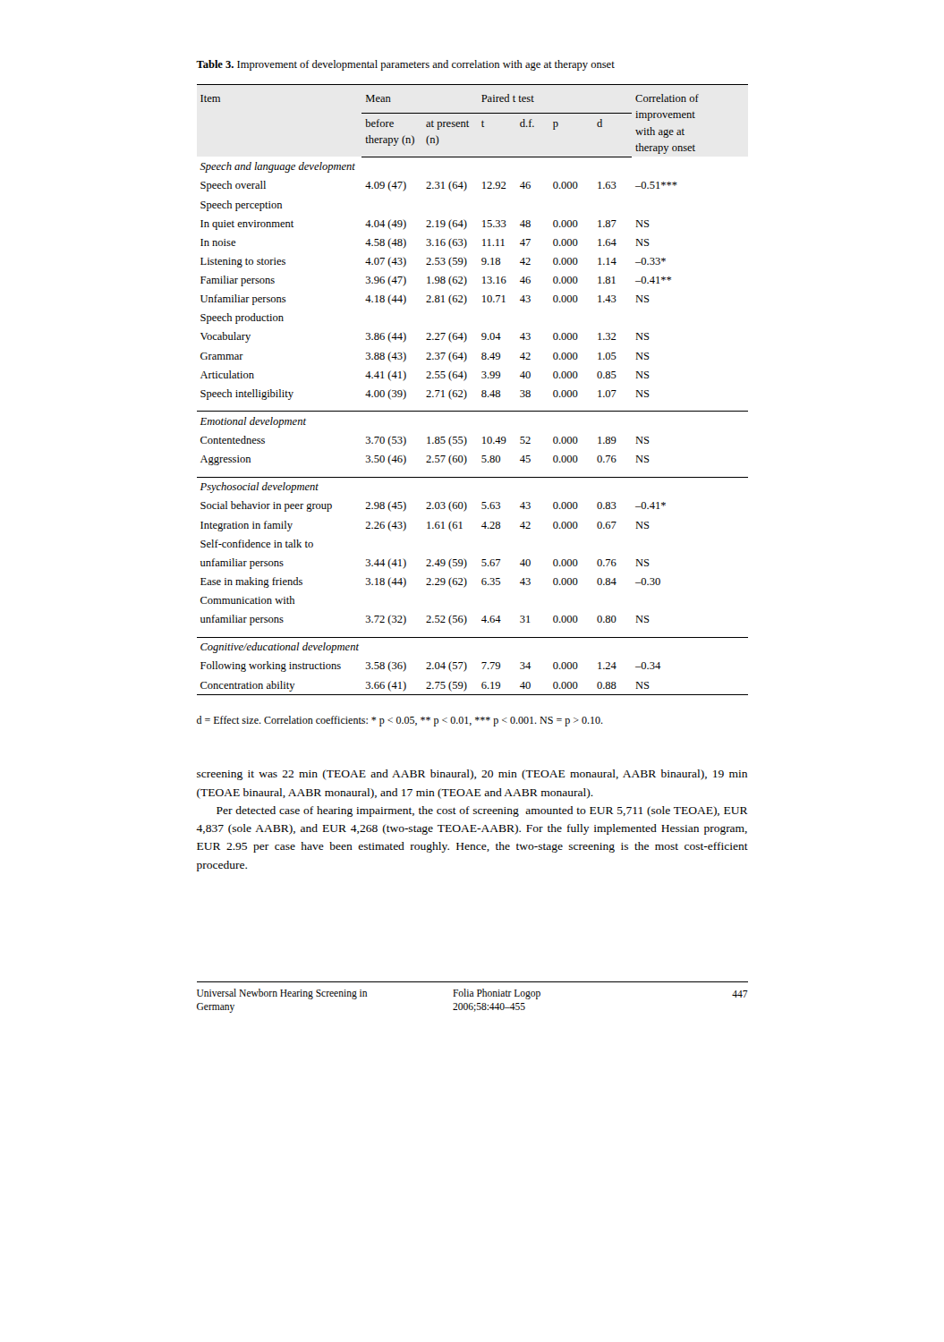Table 3. Improvement of developmental parameters and correlation with age at therapy onset
| Item | Mean | Paired t test | Correlation of improvement with age at therapy onset |
| --- | --- | --- | --- |
| before therapy (n) | at present (n) | t | d.f. | p | d |
| Speech and language development |
| Speech overall | 4.09 (47) | 2.31 (64) | 12.92 | 46 | 0.000 | 1.63 | –0.51*** |
| Speech perception | | | | | | | |
| In quiet environment | 4.04 (49) | 2.19 (64) | 15.33 | 48 | 0.000 | 1.87 | NS |
| In noise | 4.58 (48) | 3.16 (63) | 11.11 | 47 | 0.000 | 1.64 | NS |
| Listening to stories | 4.07 (43) | 2.53 (59) | 9.18 | 42 | 0.000 | 1.14 | –0.33* |
| Familiar persons | 3.96 (47) | 1.98 (62) | 13.16 | 46 | 0.000 | 1.81 | –0.41** |
| Unfamiliar persons | 4.18 (44) | 2.81 (62) | 10.71 | 43 | 0.000 | 1.43 | NS |
| Speech production | | | | | | | |
| Vocabulary | 3.86 (44) | 2.27 (64) | 9.04 | 43 | 0.000 | 1.32 | NS |
| Grammar | 3.88 (43) | 2.37 (64) | 8.49 | 42 | 0.000 | 1.05 | NS |
| Articulation | 4.41 (41) | 2.55 (64) | 3.99 | 40 | 0.000 | 0.85 | NS |
| Speech intelligibility | 4.00 (39) | 2.71 (62) | 8.48 | 38 | 0.000 | 1.07 | NS |
| Emotional development |
| Contentedness | 3.70 (53) | 1.85 (55) | 10.49 | 52 | 0.000 | 1.89 | NS |
| Aggression | 3.50 (46) | 2.57 (60) | 5.80 | 45 | 0.000 | 0.76 | NS |
| Psychosocial development |
| Social behavior in peer group | 2.98 (45) | 2.03 (60) | 5.63 | 43 | 0.000 | 0.83 | –0.41* |
| Integration in family | 2.26 (43) | 1.61 (61 | 4.28 | 42 | 0.000 | 0.67 | NS |
| Self-confidence in talk to | | | | | | | |
| unfamiliar persons | 3.44 (41) | 2.49 (59) | 5.67 | 40 | 0.000 | 0.76 | NS |
| Ease in making friends | 3.18 (44) | 2.29 (62) | 6.35 | 43 | 0.000 | 0.84 | –0.30 |
| Communication with | | | | | | | |
| unfamiliar persons | 3.72 (32) | 2.52 (56) | 4.64 | 31 | 0.000 | 0.80 | NS |
| Cognitive/educational development |
| Following working instructions | 3.58 (36) | 2.04 (57) | 7.79 | 34 | 0.000 | 1.24 | –0.34 |
| Concentration ability | 3.66 (41) | 2.75 (59) | 6.19 | 40 | 0.000 | 0.88 | NS |
d = Effect size. Correlation coefficients: * p < 0.05, ** p < 0.01, *** p < 0.001. NS = p > 0.10.
screening it was 22 min (TEOAE and AABR binaural), 20 min (TEOAE monaural, AABR binaural), 19 min (TEOAE binaural, AABR monaural), and 17 min (TEOAE and AABR monaural).
Per detected case of hearing impairment, the cost of screening amounted to EUR 5,711 (sole TEOAE), EUR 4,837 (sole AABR), and EUR 4,268 (two-stage TEOAE-AABR). For the fully implemented Hessian program, EUR 2.95 per case have been estimated roughly. Hence, the two-stage screening is the most cost-efficient procedure.
Universal Newborn Hearing Screening in
Germany
Folia Phoniatr Logop
2006;58:440–455
447